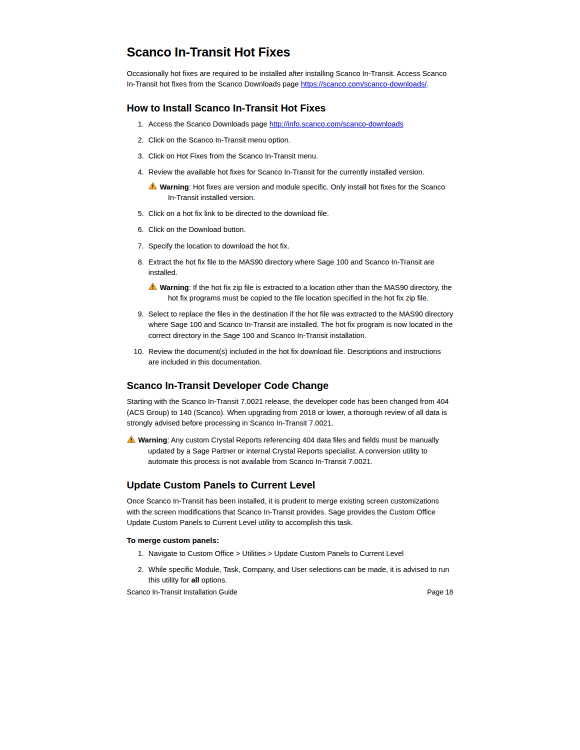Scanco In-Transit Hot Fixes
Occasionally hot fixes are required to be installed after installing Scanco In-Transit. Access Scanco In-Transit hot fixes from the Scanco Downloads page https://scanco.com/scanco-downloads/.
How to Install Scanco In-Transit Hot Fixes
Access the Scanco Downloads page http://info.scanco.com/scanco-downloads
Click on the Scanco In-Transit menu option.
Click on Hot Fixes from the Scanco In-Transit menu.
Review the available hot fixes for Scanco In-Transit for the currently installed version.
Warning: Hot fixes are version and module specific. Only install hot fixes for the Scanco In-Transit installed version.
Click on a hot fix link to be directed to the download file.
Click on the Download button.
Specify the location to download the hot fix.
Extract the hot fix file to the MAS90 directory where Sage 100 and Scanco In-Transit are installed.
Warning: If the hot fix zip file is extracted to a location other than the MAS90 directory, the hot fix programs must be copied to the file location specified in the hot fix zip file.
Select to replace the files in the destination if the hot file was extracted to the MAS90 directory where Sage 100 and Scanco In-Transit are installed. The hot fix program is now located in the correct directory in the Sage 100 and Scanco In-Transit installation.
Review the document(s) included in the hot fix download file. Descriptions and instructions are included in this documentation.
Scanco In-Transit Developer Code Change
Starting with the Scanco In-Transit 7.0021 release, the developer code has been changed from 404 (ACS Group) to 140 (Scanco). When upgrading from 2018 or lower, a thorough review of all data is strongly advised before processing in Scanco In-Transit 7.0021.
Warning: Any custom Crystal Reports referencing 404 data files and fields must be manually updated by a Sage Partner or internal Crystal Reports specialist. A conversion utility to automate this process is not available from Scanco In-Transit 7.0021.
Update Custom Panels to Current Level
Once Scanco In-Transit has been installed, it is prudent to merge existing screen customizations with the screen modifications that Scanco In-Transit provides. Sage provides the Custom Office Update Custom Panels to Current Level utility to accomplish this task.
To merge custom panels:
Navigate to Custom Office > Utilities > Update Custom Panels to Current Level
While specific Module, Task, Company, and User selections can be made, it is advised to run this utility for all options.
Scanco In-Transit Installation Guide Page 18